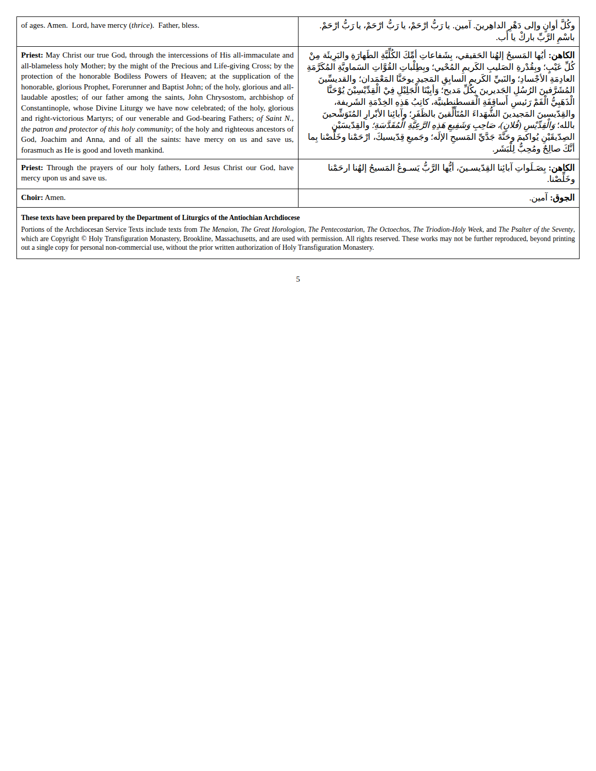| of ages. Amen. Lord, have mercy ( thrice ). Father, bless. | وكُلَّ أوانٍ وإلى دَهْرِ الداهِرينَ. آمين. يا رَبُّ ارْحَمْ، يا رَبُّ ارْحَمْ، يا رَبُّ ارْحَمْ. باسْمِ الرَّبِّ باركْ يا أَب. |
| Priest: May Christ our true God, through the intercessions of His all-immaculate and all-blameless holy Mother; by the might of the Precious and Life-giving Cross; by the protection of the honorable Bodiless Powers of Heaven; at the supplication of the honorable, glorious Prophet, Forerunner and Baptist John; of the holy, glorious and all-laudable apostles; of our father among the saints, John Chrysostom, archbishop of Constantinople, whose Divine Liturgy we have now celebrated; of the holy, glorious and right-victorious Martyrs; of our venerable and God-bearing Fathers; of Saint N., the patron and protector of this holy community ; of the holy and righteous ancestors of God, Joachim and Anna, and of all the saints: have mercy on us and save us, forasmuch as He is good and loveth mankind. | الكاهن: أيُها المَسيحُ إلهُنا الحَقيقي، بِشَفاعاتِ أمِّكَ الكُلِّيَّةِ الطَهارَةِ والبَرِيئَة مِنْ كُلِّ عَيْبٍ؛ وبِقُدْرةِ الصَليبِ الكَريمِ المُحْيي؛ وبِطِلْباتِ القُوَّاتِ السَماويَّةِ المُكَرَّمَةِ العادِمَةِ الأجْسادِ؛ والنَبيِّ الكَريمِ السابِقِ المَجيدِ يوحَنَّا المَعْمَدان؛ والقديسِّينَ المُشَرَّفينَ الرُسُلِ الجَديرينَ بِكُلِّ مَديح؛ وَأبِيْنَا الْجَلِيْلِ فِيْ الْقِدِّيْسِيْنَ يُوْحَنَّا الْذَهَبِيُّ الْفَمْ رَئيسِ أَساقِفَةِ الْقسطنطينيَّة، كاتِبُ هَذِهِ الخِدْمَةِ الشَريفة، والقِدّيسينَ المَجيدينَ الشُّهَداءَ المُتَأَلِّقينَ بالظَفَرِ؛ وآبائِنا الأبْرارِ المُتَوَشِّحينَ بالله؛ وَالْقِدِّيْسِ (فُلانٍ)، صَاحِبِ وَشَفِيعِ هَذِهِ الرَّعِيَّةِ الْمُقَدَّسَةِ؛ والقِدّيسَيْنِ الصِدّيقَيْنِ يُواكيمَ وحَنَّةَ جَدَّيِّ المَسيحِ الإلَه؛ وجَميعِ قِدّيسيكَ، ارْحَمْنا وخَلِّصْنا بِما أنَّكَ صالِحٌ ومُحِبٌّ لِلْبَشَر. |
| Priest: Through the prayers of our holy fathers, Lord Jesus Christ our God, have mercy upon us and save us. | الكاهن: بِصَـلَواتِ آبائِنا القِدّيسـينَ، أيُّها الرَّبُّ يَسـوعُ المَسيحُ إلهُنا ارحَمْنا وخَلِّصْنا. |
| Choir: Amen. | الجوق: آمين. |
| These texts have been prepared by the Department of Liturgics of the Antiochian Archdiocese Portions of the Archdiocesan Service Texts include texts from The Menaion , The Great Horologion , The Pentecostarion , The Octoechos , The Triodion-Holy Week , and The Psalter of the Seventy , which are Copyright © Holy Transfiguration Monastery, Brookline, Massachusetts, and are used with permission. All rights reserved. These works may not be further reproduced, beyond printing out a single copy for personal non-commercial use, without the prior written authorization of Holy Transfiguration Monastery. |
5